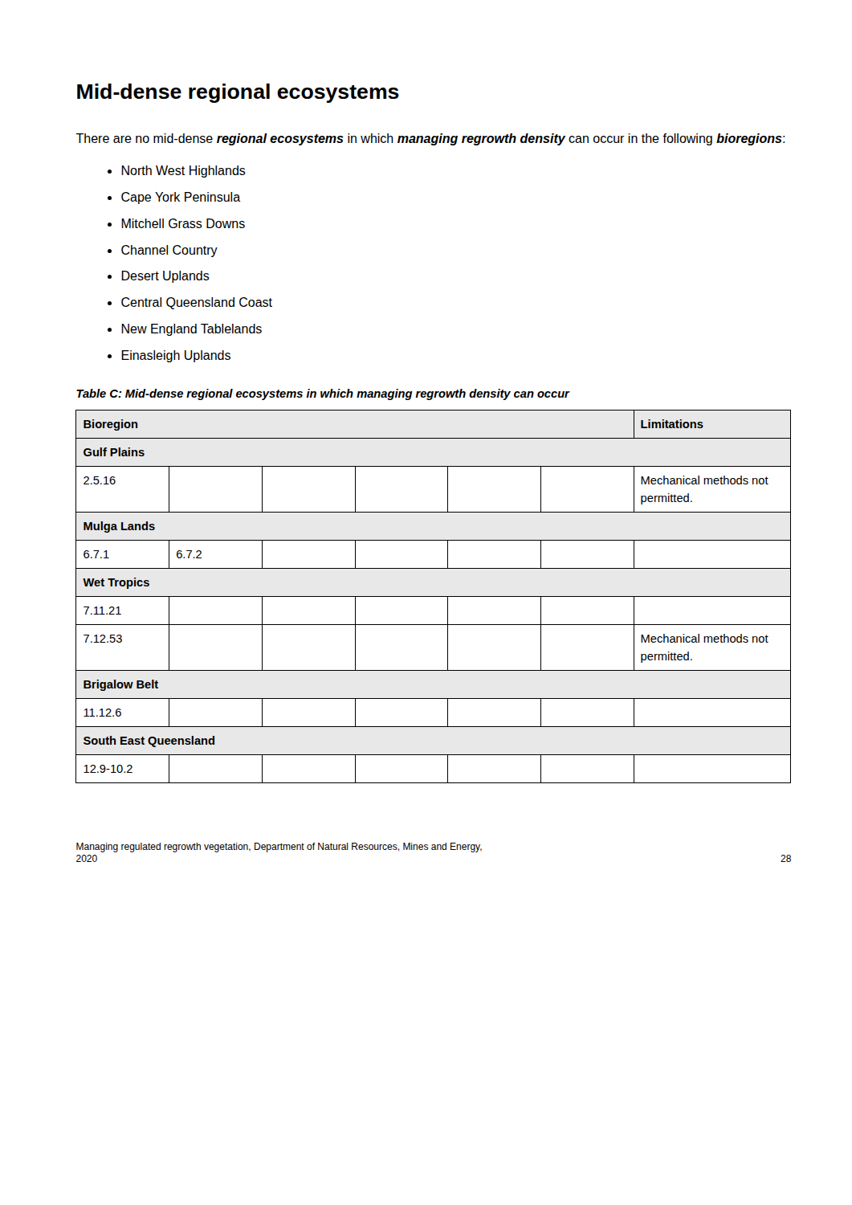Mid-dense regional ecosystems
There are no mid-dense regional ecosystems in which managing regrowth density can occur in the following bioregions:
North West Highlands
Cape York Peninsula
Mitchell Grass Downs
Channel Country
Desert Uplands
Central Queensland Coast
New England Tablelands
Einasleigh Uplands
Table C: Mid-dense regional ecosystems in which managing regrowth density can occur
| Bioregion | Limitations |
| --- | --- |
| Gulf Plains |
| 2.5.16 | | | | | | Mechanical methods not permitted. |
| Mulga Lands |
| 6.7.1 | 6.7.2 | | | | | |
| Wet Tropics |
| 7.11.21 | | | | | | |
| 7.12.53 | | | | | | Mechanical methods not permitted. |
| Brigalow Belt |
| 11.12.6 | | | | | | |
| South East Queensland |
| 12.9-10.2 | | | | | | |
Managing regulated regrowth vegetation, Department of Natural Resources, Mines and Energy,
2020 28